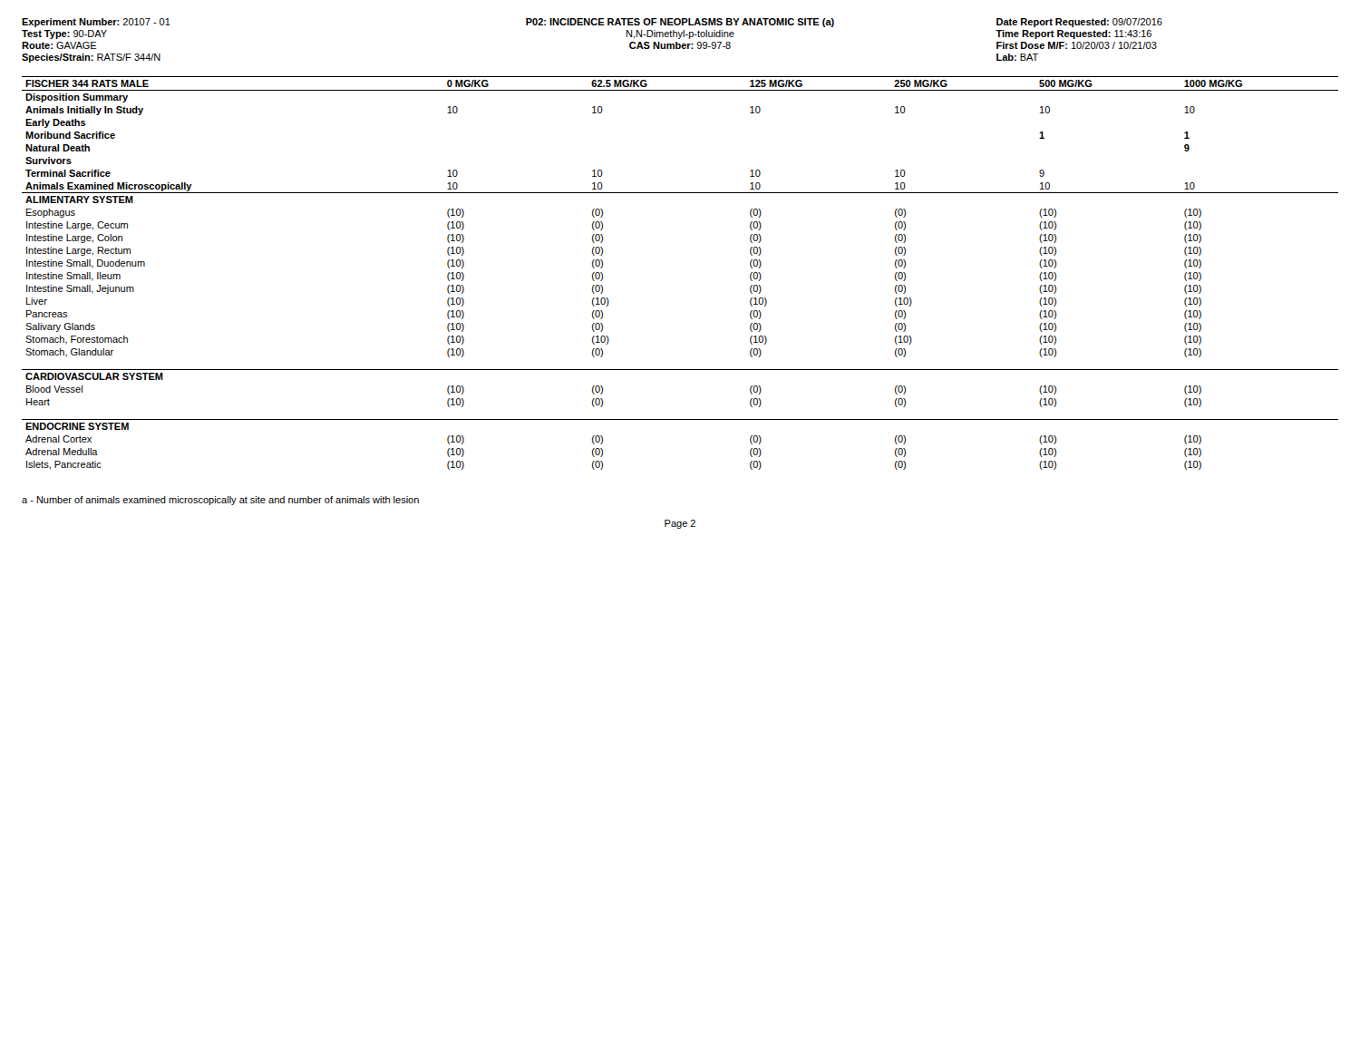| Experiment Number: 20107 - 01 | P02: INCIDENCE RATES OF NEOPLASMS BY ANATOMIC SITE (a) | Date Report Requested: 09/07/2016 |
| Test Type: 90-DAY | N,N-Dimethyl-p-toluidine | Time Report Requested: 11:43:16 |
| Route: GAVAGE | CAS Number: 99-97-8 | First Dose M/F: 10/20/03 / 10/21/03 |
| Species/Strain: RATS/F 344/N | | Lab: BAT |
| FISCHER 344 RATS MALE | 0 MG/KG | 62.5 MG/KG | 125 MG/KG | 250 MG/KG | 500 MG/KG | 1000 MG/KG |
| --- | --- | --- | --- | --- | --- | --- |
| Disposition Summary |
| Animals Initially In Study | 10 | 10 | 10 | 10 | 10 | 10 |
| Early Deaths | | | | | | |
| Moribund Sacrifice | | | | | 1 | 1 |
| Natural Death | | | | | | 9 |
| Survivors | | | | | | |
| Terminal Sacrifice | 10 | 10 | 10 | 10 | 9 | |
| Animals Examined Microscopically | 10 | 10 | 10 | 10 | 10 | 10 |
| ALIMENTARY SYSTEM |
| Esophagus | (10) | (0) | (0) | (0) | (10) | (10) |
| Intestine Large, Cecum | (10) | (0) | (0) | (0) | (10) | (10) |
| Intestine Large, Colon | (10) | (0) | (0) | (0) | (10) | (10) |
| Intestine Large, Rectum | (10) | (0) | (0) | (0) | (10) | (10) |
| Intestine Small, Duodenum | (10) | (0) | (0) | (0) | (10) | (10) |
| Intestine Small, Ileum | (10) | (0) | (0) | (0) | (10) | (10) |
| Intestine Small, Jejunum | (10) | (0) | (0) | (0) | (10) | (10) |
| Liver | (10) | (10) | (10) | (10) | (10) | (10) |
| Pancreas | (10) | (0) | (0) | (0) | (10) | (10) |
| Salivary Glands | (10) | (0) | (0) | (0) | (10) | (10) |
| Stomach, Forestomach | (10) | (10) | (10) | (10) | (10) | (10) |
| Stomach, Glandular | (10) | (0) | (0) | (0) | (10) | (10) |
| CARDIOVASCULAR SYSTEM |
| Blood Vessel | (10) | (0) | (0) | (0) | (10) | (10) |
| Heart | (10) | (0) | (0) | (0) | (10) | (10) |
| ENDOCRINE SYSTEM |
| Adrenal Cortex | (10) | (0) | (0) | (0) | (10) | (10) |
| Adrenal Medulla | (10) | (0) | (0) | (0) | (10) | (10) |
| Islets, Pancreatic | (10) | (0) | (0) | (0) | (10) | (10) |
a - Number of animals examined microscopically at site and number of animals with lesion
Page 2